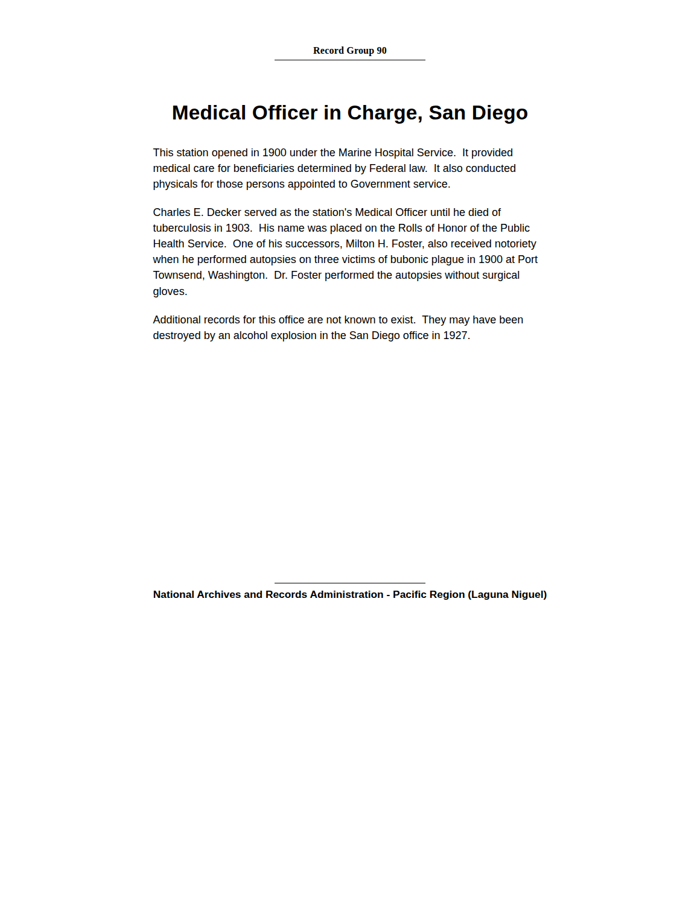Record Group 90
Medical Officer in Charge, San Diego
This station opened in 1900 under the Marine Hospital Service. It provided medical care for beneficiaries determined by Federal law. It also conducted physicals for those persons appointed to Government service.
Charles E. Decker served as the station's Medical Officer until he died of tuberculosis in 1903. His name was placed on the Rolls of Honor of the Public Health Service. One of his successors, Milton H. Foster, also received notoriety when he performed autopsies on three victims of bubonic plague in 1900 at Port Townsend, Washington. Dr. Foster performed the autopsies without surgical gloves.
Additional records for this office are not known to exist. They may have been destroyed by an alcohol explosion in the San Diego office in 1927.
National Archives and Records Administration - Pacific Region (Laguna Niguel)